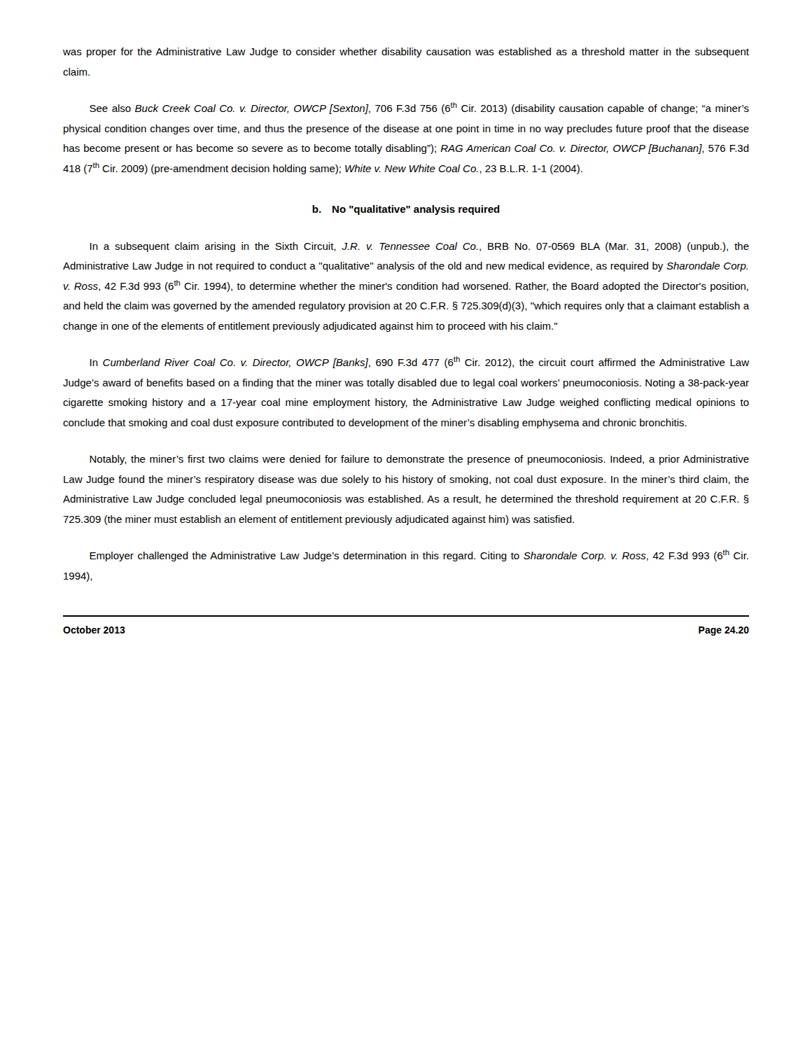was proper for the Administrative Law Judge to consider whether disability causation was established as a threshold matter in the subsequent claim.
See also Buck Creek Coal Co. v. Director, OWCP [Sexton], 706 F.3d 756 (6th Cir. 2013) (disability causation capable of change; “a miner’s physical condition changes over time, and thus the presence of the disease at one point in time in no way precludes future proof that the disease has become present or has become so severe as to become totally disabling”); RAG American Coal Co. v. Director, OWCP [Buchanan], 576 F.3d 418 (7th Cir. 2009) (pre-amendment decision holding same); White v. New White Coal Co., 23 B.L.R. 1-1 (2004).
b. No "qualitative" analysis required
In a subsequent claim arising in the Sixth Circuit, J.R. v. Tennessee Coal Co., BRB No. 07-0569 BLA (Mar. 31, 2008) (unpub.), the Administrative Law Judge in not required to conduct a "qualitative" analysis of the old and new medical evidence, as required by Sharondale Corp. v. Ross, 42 F.3d 993 (6th Cir. 1994), to determine whether the miner's condition had worsened. Rather, the Board adopted the Director's position, and held the claim was governed by the amended regulatory provision at 20 C.F.R. § 725.309(d)(3), "which requires only that a claimant establish a change in one of the elements of entitlement previously adjudicated against him to proceed with his claim."
In Cumberland River Coal Co. v. Director, OWCP [Banks], 690 F.3d 477 (6th Cir. 2012), the circuit court affirmed the Administrative Law Judge’s award of benefits based on a finding that the miner was totally disabled due to legal coal workers’ pneumoconiosis. Noting a 38-pack-year cigarette smoking history and a 17-year coal mine employment history, the Administrative Law Judge weighed conflicting medical opinions to conclude that smoking and coal dust exposure contributed to development of the miner’s disabling emphysema and chronic bronchitis.
Notably, the miner’s first two claims were denied for failure to demonstrate the presence of pneumoconiosis. Indeed, a prior Administrative Law Judge found the miner’s respiratory disease was due solely to his history of smoking, not coal dust exposure. In the miner’s third claim, the Administrative Law Judge concluded legal pneumoconiosis was established. As a result, he determined the threshold requirement at 20 C.F.R. § 725.309 (the miner must establish an element of entitlement previously adjudicated against him) was satisfied.
Employer challenged the Administrative Law Judge’s determination in this regard. Citing to Sharondale Corp. v. Ross, 42 F.3d 993 (6th Cir. 1994),
October 2013 Page 24.20